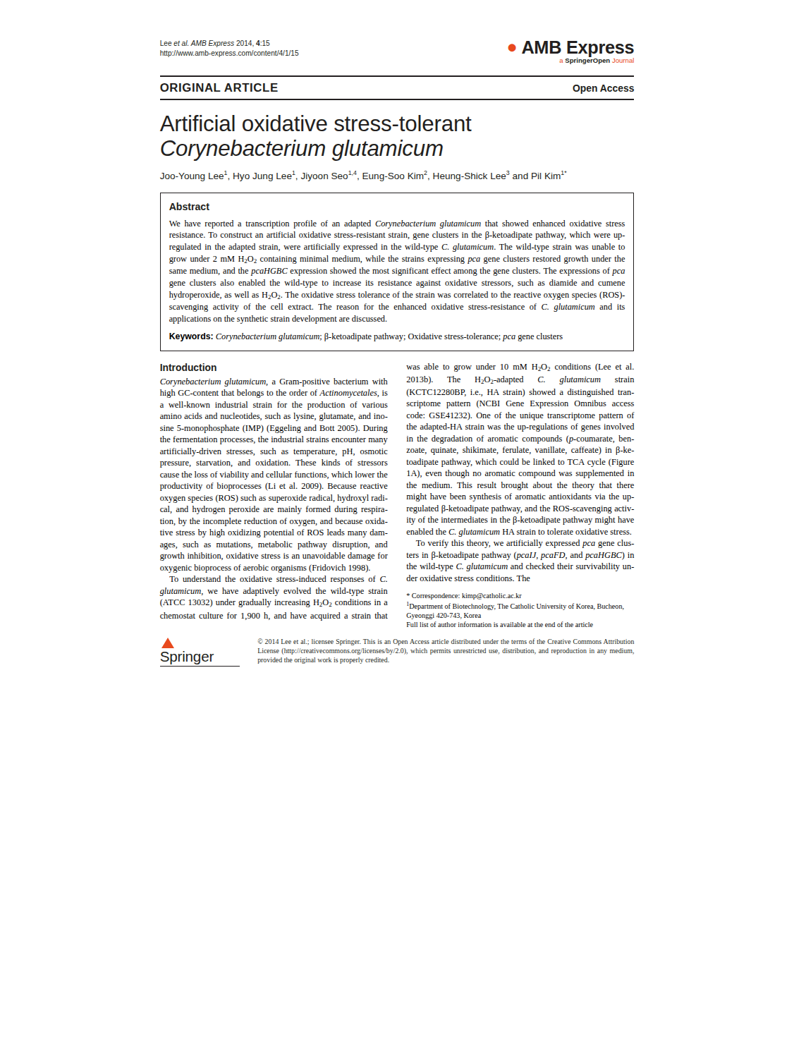Lee et al. AMB Express 2014, 4:15
http://www.amb-express.com/content/4/1/15
● AMB Express
a SpringerOpen Journal
ORIGINAL ARTICLE
Open Access
Artificial oxidative stress-tolerant Corynebacterium glutamicum
Joo-Young Lee1, Hyo Jung Lee1, Jiyoon Seo1,4, Eung-Soo Kim2, Heung-Shick Lee3 and Pil Kim1*
Abstract
We have reported a transcription profile of an adapted Corynebacterium glutamicum that showed enhanced oxidative stress resistance. To construct an artificial oxidative stress-resistant strain, gene clusters in the β-ketoadipate pathway, which were up-regulated in the adapted strain, were artificially expressed in the wild-type C. glutamicum. The wild-type strain was unable to grow under 2 mM H2O2 containing minimal medium, while the strains expressing pca gene clusters restored growth under the same medium, and the pcaHGBC expression showed the most significant effect among the gene clusters. The expressions of pca gene clusters also enabled the wild-type to increase its resistance against oxidative stressors, such as diamide and cumene hydroperoxide, as well as H2O2. The oxidative stress tolerance of the strain was correlated to the reactive oxygen species (ROS)-scavenging activity of the cell extract. The reason for the enhanced oxidative stress-resistance of C. glutamicum and its applications on the synthetic strain development are discussed.
Keywords: Corynebacterium glutamicum; β-ketoadipate pathway; Oxidative stress-tolerance; pca gene clusters
Introduction
Corynebacterium glutamicum, a Gram-positive bacterium with high GC-content that belongs to the order of Actinomycetales, is a well-known industrial strain for the production of various amino acids and nucleotides, such as lysine, glutamate, and inosine 5-monophosphate (IMP) (Eggeling and Bott 2005). During the fermentation processes, the industrial strains encounter many artificially-driven stresses, such as temperature, pH, osmotic pressure, starvation, and oxidation. These kinds of stressors cause the loss of viability and cellular functions, which lower the productivity of bioprocesses (Li et al. 2009). Because reactive oxygen species (ROS) such as superoxide radical, hydroxyl radical, and hydrogen peroxide are mainly formed during respiration, by the incomplete reduction of oxygen, and because oxidative stress by high oxidizing potential of ROS leads many damages, such as mutations, metabolic pathway disruption, and growth inhibition, oxidative stress is an unavoidable damage for oxygenic bioprocess of aerobic organisms (Fridovich 1998).
To understand the oxidative stress-induced responses of C. glutamicum, we have adaptively evolved the wild-type strain (ATCC 13032) under gradually increasing H2O2 conditions in a chemostat culture for 1,900 h, and have acquired a strain that was able to grow under 10 mM H2O2 conditions (Lee et al. 2013b). The H2O2-adapted C. glutamicum strain (KCTC12280BP, i.e., HA strain) showed a distinguished transcriptome pattern (NCBI Gene Expression Omnibus access code: GSE41232). One of the unique transcriptome pattern of the adapted-HA strain was the up-regulations of genes involved in the degradation of aromatic compounds (p-coumarate, benzoate, quinate, shikimate, ferulate, vanillate, caffeate) in β-ketoadipate pathway, which could be linked to TCA cycle (Figure 1A), even though no aromatic compound was supplemented in the medium. This result brought about the theory that there might have been synthesis of aromatic antioxidants via the up-regulated β-ketoadipate pathway, and the ROS-scavenging activity of the intermediates in the β-ketoadipate pathway might have enabled the C. glutamicum HA strain to tolerate oxidative stress.
To verify this theory, we artificially expressed pca gene clusters in β-ketoadipate pathway (pcaIJ, pcaFD, and pcaHGBC) in the wild-type C. glutamicum and checked their survivability under oxidative stress conditions. The
* Correspondence: kimp@catholic.ac.kr
1Department of Biotechnology, The Catholic University of Korea, Bucheon, Gyeonggi 420-743, Korea
Full list of author information is available at the end of the article
Springer
© 2014 Lee et al.; licensee Springer. This is an Open Access article distributed under the terms of the Creative Commons Attribution License (http://creativecommons.org/licenses/by/2.0), which permits unrestricted use, distribution, and reproduction in any medium, provided the original work is properly credited.